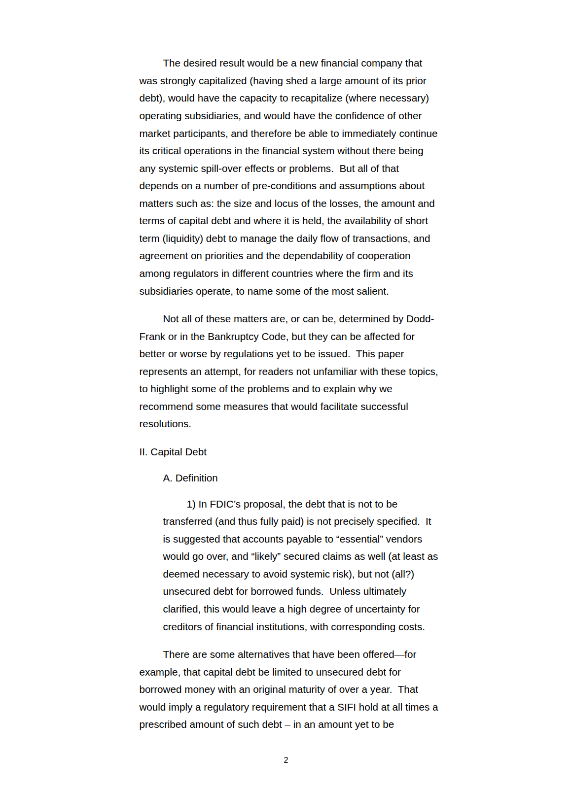The desired result would be a new financial company that was strongly capitalized (having shed a large amount of its prior debt), would have the capacity to recapitalize (where necessary) operating subsidiaries, and would have the confidence of other market participants, and therefore be able to immediately continue its critical operations in the financial system without there being any systemic spill-over effects or problems. But all of that depends on a number of pre-conditions and assumptions about matters such as: the size and locus of the losses, the amount and terms of capital debt and where it is held, the availability of short term (liquidity) debt to manage the daily flow of transactions, and agreement on priorities and the dependability of cooperation among regulators in different countries where the firm and its subsidiaries operate, to name some of the most salient.
Not all of these matters are, or can be, determined by Dodd-Frank or in the Bankruptcy Code, but they can be affected for better or worse by regulations yet to be issued. This paper represents an attempt, for readers not unfamiliar with these topics, to highlight some of the problems and to explain why we recommend some measures that would facilitate successful resolutions.
II. Capital Debt
A. Definition
1) In FDIC’s proposal, the debt that is not to be transferred (and thus fully paid) is not precisely specified. It is suggested that accounts payable to “essential” vendors would go over, and “likely” secured claims as well (at least as deemed necessary to avoid systemic risk), but not (all?) unsecured debt for borrowed funds. Unless ultimately clarified, this would leave a high degree of uncertainty for creditors of financial institutions, with corresponding costs.
There are some alternatives that have been offered—for example, that capital debt be limited to unsecured debt for borrowed money with an original maturity of over a year. That would imply a regulatory requirement that a SIFI hold at all times a prescribed amount of such debt – in an amount yet to be
2